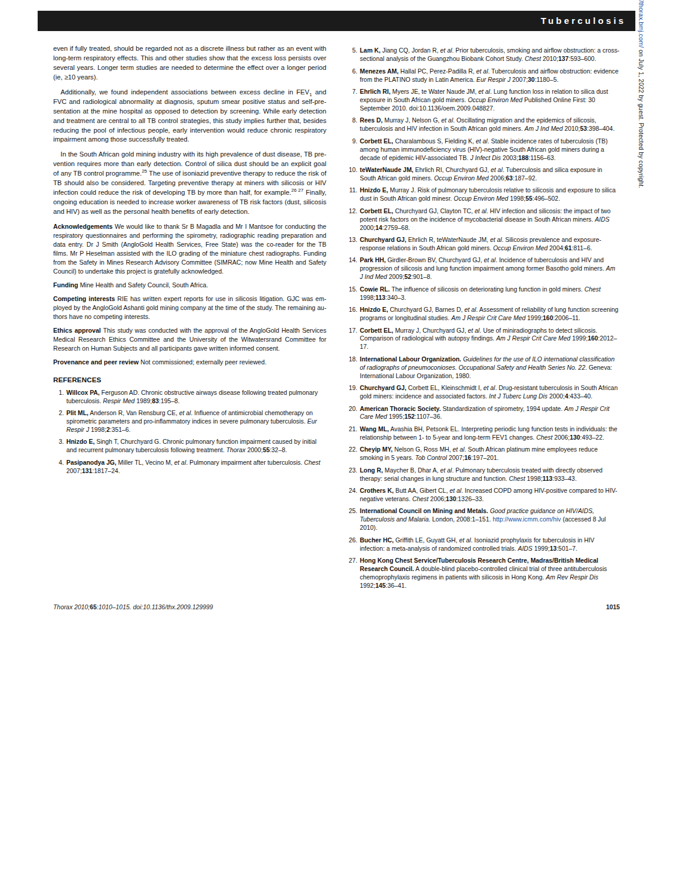Tuberculosis
Thorax: first published as 10.1136/thx.2009.129999 on 25 September 2010. Downloaded from http://thorax.bmj.com/ on July 1, 2022 by guest. Protected by copyright.
even if fully treated, should be regarded not as a discrete illness but rather as an event with long-term respiratory effects. This and other studies show that the excess loss persists over several years. Longer term studies are needed to determine the effect over a longer period (ie, ≥10 years).
Additionally, we found independent associations between excess decline in FEV1 and FVC and radiological abnormality at diagnosis, sputum smear positive status and self-presentation at the mine hospital as opposed to detection by screening. While early detection and treatment are central to all TB control strategies, this study implies further that, besides reducing the pool of infectious people, early intervention would reduce chronic respiratory impairment among those successfully treated.
In the South African gold mining industry with its high prevalence of dust disease, TB prevention requires more than early detection. Control of silica dust should be an explicit goal of any TB control programme.25 The use of isoniazid preventive therapy to reduce the risk of TB should also be considered. Targeting preventive therapy at miners with silicosis or HIV infection could reduce the risk of developing TB by more than half, for example.26 27 Finally, ongoing education is needed to increase worker awareness of TB risk factors (dust, silicosis and HIV) as well as the personal health benefits of early detection.
Acknowledgements We would like to thank Sr B Magadla and Mr I Mantsoe for conducting the respiratory questionnaires and performing the spirometry, radiographic reading preparation and data entry. Dr J Smith (AngloGold Health Services, Free State) was the co-reader for the TB films. Mr P Heselman assisted with the ILO grading of the miniature chest radiographs. Funding from the Safety in Mines Research Advisory Committee (SIMRAC; now Mine Health and Safety Council) to undertake this project is gratefully acknowledged.
Funding Mine Health and Safety Council, South Africa.
Competing interests RIE has written expert reports for use in silicosis litigation. GJC was employed by the AngloGold Ashanti gold mining company at the time of the study. The remaining authors have no competing interests.
Ethics approval This study was conducted with the approval of the AngloGold Health Services Medical Research Ethics Committee and the University of the Witwatersrand Committee for Research on Human Subjects and all participants gave written informed consent.
Provenance and peer review Not commissioned; externally peer reviewed.
REFERENCES
Willcox PA, Ferguson AD. Chronic obstructive airways disease following treated pulmonary tuberculosis. Respir Med 1989;83:195–8.
Plit ML, Anderson R, Van Rensburg CE, et al. Influence of antimicrobial chemotherapy on spirometric parameters and pro-inflammatory indices in severe pulmonary tuberculosis. Eur Respir J 1998;2:351–6.
Hnizdo E, Singh T, Churchyard G. Chronic pulmonary function impairment caused by initial and recurrent pulmonary tuberculosis following treatment. Thorax 2000;55:32–8.
Pasipanodya JG, Miller TL, Vecino M, et al. Pulmonary impairment after tuberculosis. Chest 2007;131:1817–24.
Lam K, Jiang CQ, Jordan R, et al. Prior tuberculosis, smoking and airflow obstruction: a cross-sectional analysis of the Guangzhou Biobank Cohort Study. Chest 2010;137:593–600.
Menezes AM, Hallal PC, Perez-Padilla R, et al. Tuberculosis and airflow obstruction: evidence from the PLATINO study in Latin America. Eur Respir J 2007;30:1180–5.
Ehrlich RI, Myers JE, te Water Naude JM, et al. Lung function loss in relation to silica dust exposure in South African gold miners. Occup Environ Med Published Online First: 30 September 2010. doi:10.1136/oem.2009.048827.
Rees D, Murray J, Nelson G, et al. Oscillating migration and the epidemics of silicosis, tuberculosis and HIV infection in South African gold miners. Am J Ind Med 2010;53:398–404.
Corbett EL, Charalambous S, Fielding K, et al. Stable incidence rates of tuberculosis (TB) among human immunodeficiency virus (HIV)-negative South African gold miners during a decade of epidemic HIV-associated TB. J Infect Dis 2003;188:1156–63.
teWaterNaude JM, Ehrlich RI, Churchyard GJ, et al. Tuberculosis and silica exposure in South African gold miners. Occup Environ Med 2006;63:187–92.
Hnizdo E, Murray J. Risk of pulmonary tuberculosis relative to silicosis and exposure to silica dust in South African gold minesr. Occup Environ Med 1998;55:496–502.
Corbett EL, Churchyard GJ, Clayton TC, et al. HIV infection and silicosis: the impact of two potent risk factors on the incidence of mycobacterial disease in South African miners. AIDS 2000;14:2759–68.
Churchyard GJ, Ehrlich R, teWaterNaude JM, et al. Silicosis prevalence and exposure-response relations in South African gold miners. Occup Environ Med 2004;61:811–6.
Park HH, Girdler-Brown BV, Churchyard GJ, et al. Incidence of tuberculosis and HIV and progression of silicosis and lung function impairment among former Basotho gold miners. Am J Ind Med 2009;52:901–8.
Cowie RL. The influence of silicosis on deteriorating lung function in gold miners. Chest 1998;113:340–3.
Hnizdo E, Churchyard GJ, Barnes D, et al. Assessment of reliability of lung function screening programs or longitudinal studies. Am J Respir Crit Care Med 1999;160:2006–11.
Corbett EL, Murray J, Churchyard GJ, et al. Use of miniradiographs to detect silicosis. Comparison of radiological with autopsy findings. Am J Respir Crit Care Med 1999;160:2012–17.
International Labour Organization. Guidelines for the use of ILO international classification of radiographs of pneumoconioses. Occupational Safety and Health Series No. 22. Geneva: International Labour Organization, 1980.
Churchyard GJ, Corbett EL, Kleinschmidt I, et al. Drug-resistant tuberculosis in South African gold miners: incidence and associated factors. Int J Tuberc Lung Dis 2000;4:433–40.
American Thoracic Society. Standardization of spirometry, 1994 update. Am J Respir Crit Care Med 1995;152:1107–36.
Wang ML, Avashia BH, Petsonk EL. Interpreting periodic lung function tests in individuals: the relationship between 1- to 5-year and long-term FEV1 changes. Chest 2006;130:493–22.
Cheyip MY, Nelson G, Ross MH, et al. South African platinum mine employees reduce smoking in 5 years. Tob Control 2007;16:197–201.
Long R, Maycher B, Dhar A, et al. Pulmonary tuberculosis treated with directly observed therapy: serial changes in lung structure and function. Chest 1998;113:933–43.
Crothers K, Butt AA, Gibert CL, et al. Increased COPD among HIV-positive compared to HIV-negative veterans. Chest 2006;130:1326–33.
International Council on Mining and Metals. Good practice guidance on HIV/AIDS, Tuberculosis and Malaria. London, 2008:1–151. http://www.icmm.com/hiv (accessed 8 Jul 2010).
Bucher HC, Griffith LE, Guyatt GH, et al. Isoniazid prophylaxis for tuberculosis in HIV infection: a meta-analysis of randomized controlled trials. AIDS 1999;13:501–7.
Hong Kong Chest Service/Tuberculosis Research Centre, Madras/British Medical Research Council. A double-blind placebo-controlled clinical trial of three antituberculosis chemoprophylaxis regimens in patients with silicosis in Hong Kong. Am Rev Respir Dis 1992;145:36–41.
Thorax 2010;65:1010–1015. doi:10.1136/thx.2009.129999
1015